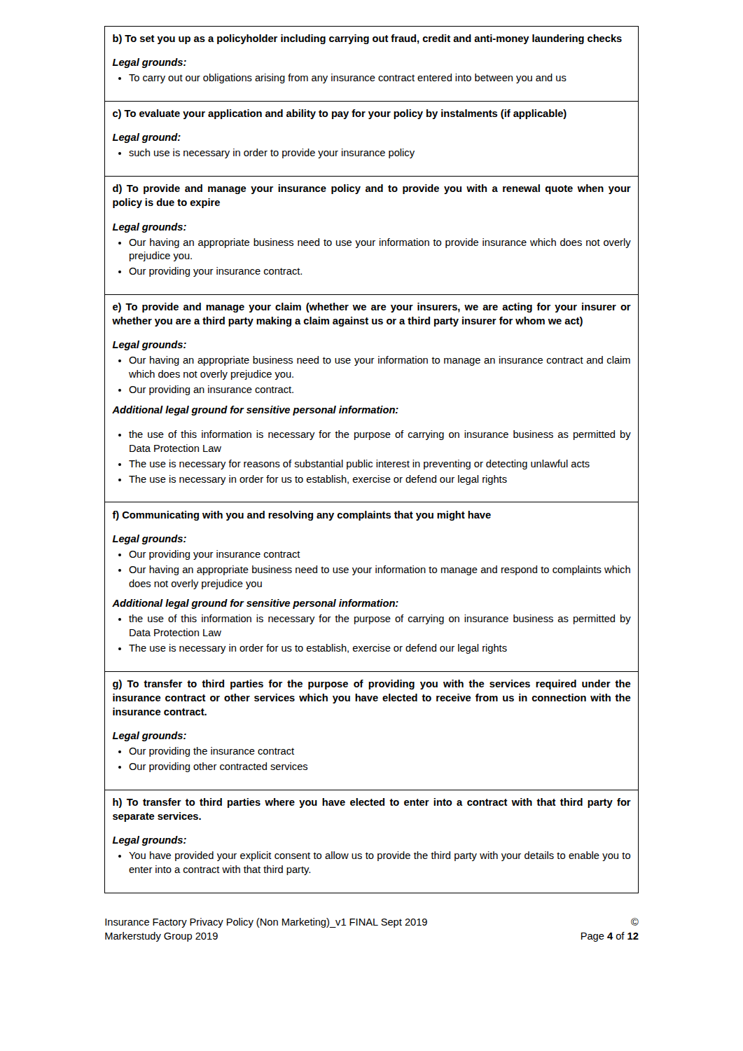| b) To set you up as a policyholder including carrying out fraud, credit and anti-money laundering checks Legal grounds: To carry out our obligations arising from any insurance contract entered into between you and us |
| c) To evaluate your application and ability to pay for your policy by instalments (if applicable) Legal ground: such use is necessary in order to provide your insurance policy |
| d) To provide and manage your insurance policy and to provide you with a renewal quote when your policy is due to expire Legal grounds: Our having an appropriate business need to use your information to provide insurance which does not overly prejudice you. Our providing your insurance contract. |
| e) To provide and manage your claim (whether we are your insurers, we are acting for your insurer or whether you are a third party making a claim against us or a third party insurer for whom we act) Legal grounds: Our having an appropriate business need to use your information to manage an insurance contract and claim which does not overly prejudice you. Our providing an insurance contract. Additional legal ground for sensitive personal information: the use of this information is necessary for the purpose of carrying on insurance business as permitted by Data Protection Law The use is necessary for reasons of substantial public interest in preventing or detecting unlawful acts The use is necessary in order for us to establish, exercise or defend our legal rights |
| f) Communicating with you and resolving any complaints that you might have Legal grounds: Our providing your insurance contract Our having an appropriate business need to use your information to manage and respond to complaints which does not overly prejudice you Additional legal ground for sensitive personal information: the use of this information is necessary for the purpose of carrying on insurance business as permitted by Data Protection Law The use is necessary in order for us to establish, exercise or defend our legal rights |
| g) To transfer to third parties for the purpose of providing you with the services required under the insurance contract or other services which you have elected to receive from us in connection with the insurance contract. Legal grounds: Our providing the insurance contract Our providing other contracted services |
| h) To transfer to third parties where you have elected to enter into a contract with that third party for separate services. Legal grounds: You have provided your explicit consent to allow us to provide the third party with your details to enable you to enter into a contract with that third party. |
Insurance Factory Privacy Policy (Non Marketing)_v1 FINAL Sept 2019
Markerstudy Group 2019
© Page 4 of 12